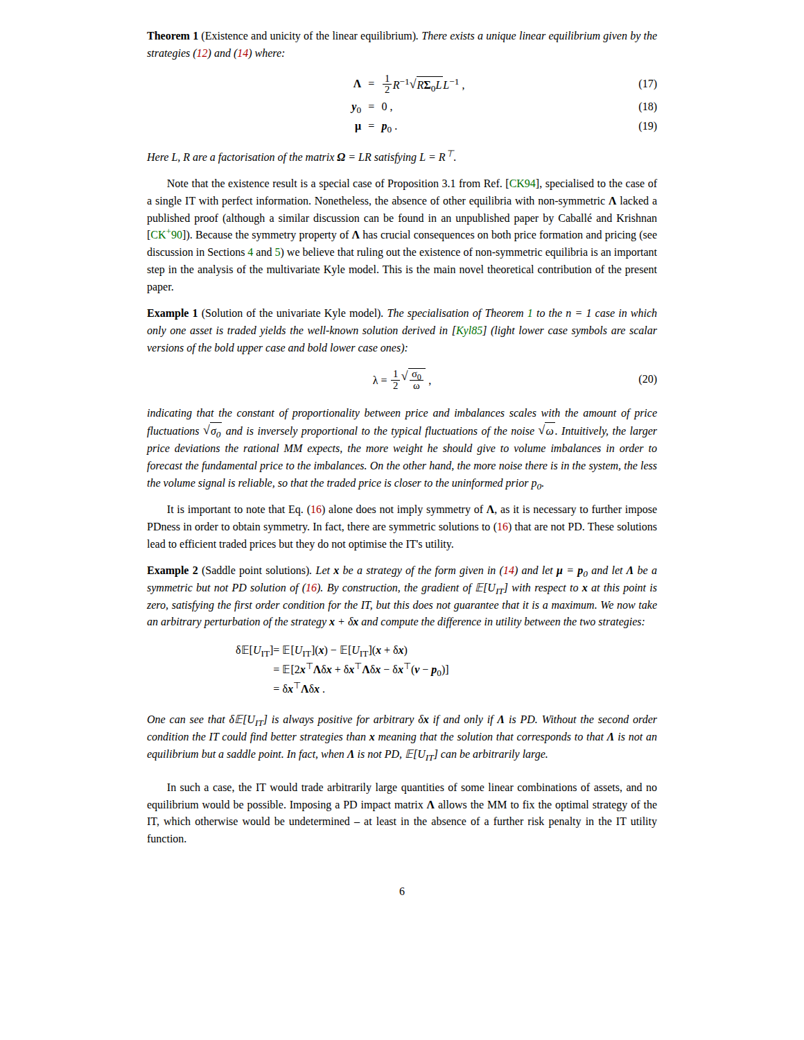Theorem 1 (Existence and unicity of the linear equilibrium). There exists a unique linear equilibrium given by the strategies (12) and (14) where:
| Λ | = | 1 2 R −1 R Σ 0 L L −1 , | (17) |
| y 0 | = | 0 , | (18) |
| μ | = | p 0 . | (19) |
Here L, R are a factorisation of the matrix Ω = LR satisfying L = R⊤.
Note that the existence result is a special case of Proposition 3.1 from Ref. [CK94], specialised to the case of a single IT with perfect information. Nonetheless, the absence of other equilibria with non-symmetric Λ lacked a published proof (although a similar discussion can be found in an unpublished paper by Caballé and Krishnan [CK+90]). Because the symmetry property of Λ has crucial consequences on both price formation and pricing (see discussion in Sections 4 and 5) we believe that ruling out the existence of non-symmetric equilibria is an important step in the analysis of the multivariate Kyle model. This is the main novel theoretical contribution of the present paper.
Example 1 (Solution of the univariate Kyle model). The specialisation of Theorem 1 to the n = 1 case in which only one asset is traded yields the well-known solution derived in [Kyl85] (light lower case symbols are scalar versions of the bold upper case and bold lower case ones):
λ = 12 σ0 ω , (20)
indicating that the constant of proportionality between price and imbalances scales with the amount of price fluctuations σ0 and is inversely proportional to the typical fluctuations of the noise ω. Intuitively, the larger price deviations the rational MM expects, the more weight he should give to volume imbalances in order to forecast the fundamental price to the imbalances. On the other hand, the more noise there is in the system, the less the volume signal is reliable, so that the traded price is closer to the uninformed prior p0.
It is important to note that Eq. (16) alone does not imply symmetry of Λ, as it is necessary to further impose PDness in order to obtain symmetry. In fact, there are symmetric solutions to (16) that are not PD. These solutions lead to efficient traded prices but they do not optimise the IT's utility.
Example 2 (Saddle point solutions). Let x be a strategy of the form given in (14) and let μ = p0 and let Λ be a symmetric but not PD solution of (16). By construction, the gradient of 𝔼[UIT] with respect to x at this point is zero, satisfying the first order condition for the IT, but this does not guarantee that it is a maximum. We now take an arbitrary perturbation of the strategy x + δx and compute the difference in utility between the two strategies:
| δ𝔼[ U IT ] | = 𝔼[ U IT ]( x ) − 𝔼[ U IT ]( x + δ x ) |
| | = 𝔼[2 x ⊤ Λ δ x + δ x ⊤ Λ δ x − δ x ⊤ ( v − p 0 )] |
| | = δ x ⊤ Λ δ x . |
One can see that δ𝔼[UIT] is always positive for arbitrary δx if and only if Λ is PD. Without the second order condition the IT could find better strategies than x meaning that the solution that corresponds to that Λ is not an equilibrium but a saddle point. In fact, when Λ is not PD, 𝔼[UIT] can be arbitrarily large.
In such a case, the IT would trade arbitrarily large quantities of some linear combinations of assets, and no equilibrium would be possible. Imposing a PD impact matrix Λ allows the MM to fix the optimal strategy of the IT, which otherwise would be undetermined – at least in the absence of a further risk penalty in the IT utility function.
6